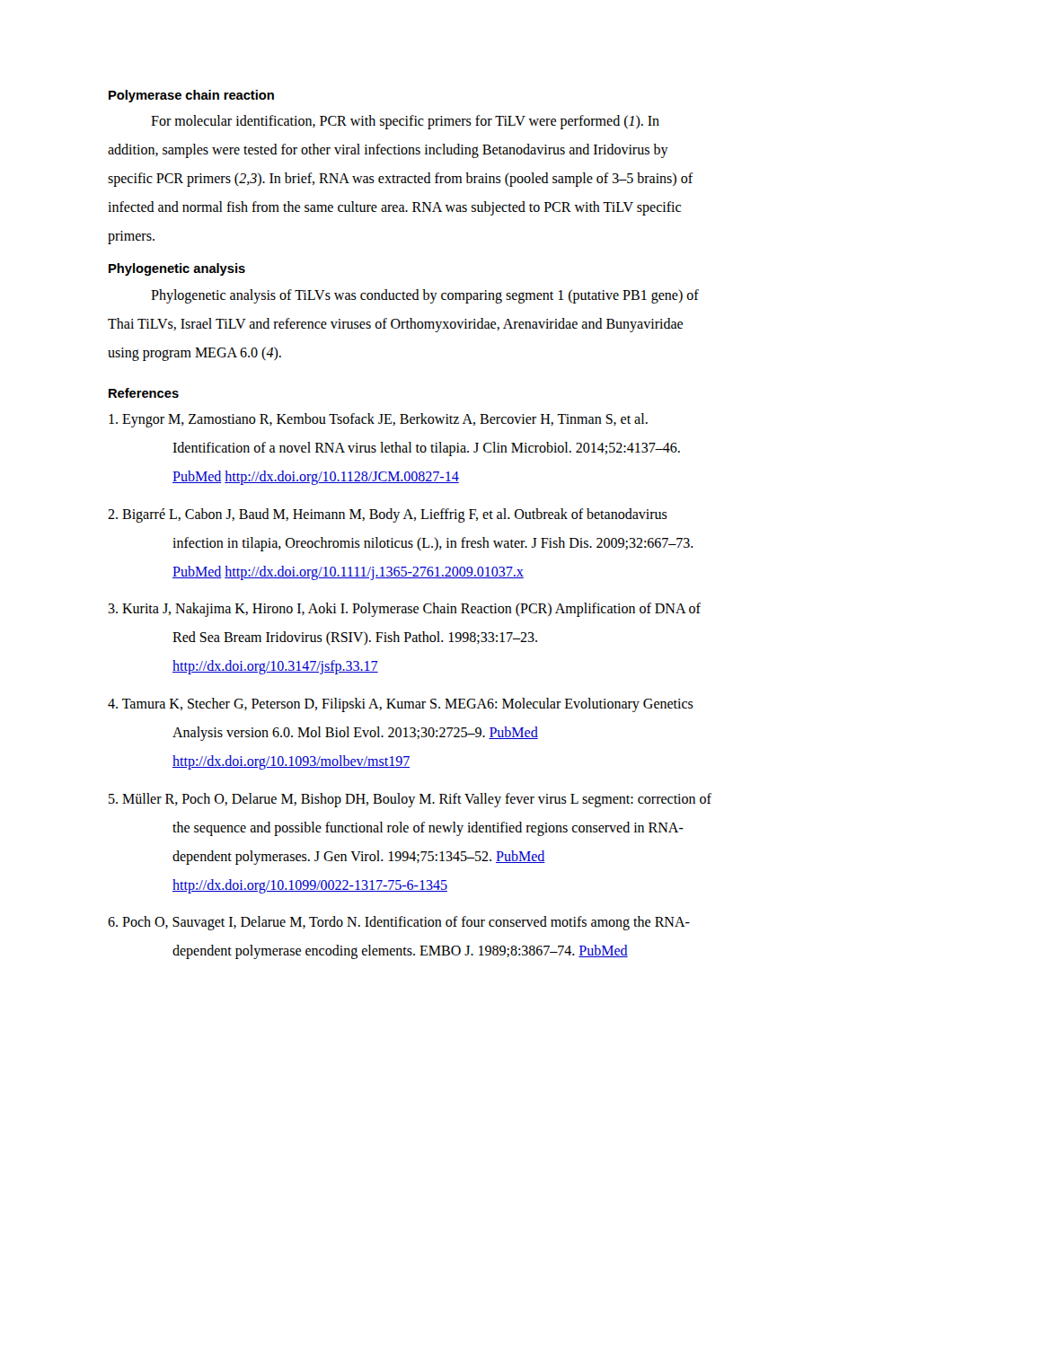Polymerase chain reaction
For molecular identification, PCR with specific primers for TiLV were performed (1). In addition, samples were tested for other viral infections including Betanodavirus and Iridovirus by specific PCR primers (2,3). In brief, RNA was extracted from brains (pooled sample of 3–5 brains) of infected and normal fish from the same culture area. RNA was subjected to PCR with TiLV specific primers.
Phylogenetic analysis
Phylogenetic analysis of TiLVs was conducted by comparing segment 1 (putative PB1 gene) of Thai TiLVs, Israel TiLV and reference viruses of Orthomyxoviridae, Arenaviridae and Bunyaviridae using program MEGA 6.0 (4).
References
1. Eyngor M, Zamostiano R, Kembou Tsofack JE, Berkowitz A, Bercovier H, Tinman S, et al. Identification of a novel RNA virus lethal to tilapia. J Clin Microbiol. 2014;52:4137–46. PubMed http://dx.doi.org/10.1128/JCM.00827-14
2. Bigarré L, Cabon J, Baud M, Heimann M, Body A, Lieffrig F, et al. Outbreak of betanodavirus infection in tilapia, Oreochromis niloticus (L.), in fresh water. J Fish Dis. 2009;32:667–73. PubMed http://dx.doi.org/10.1111/j.1365-2761.2009.01037.x
3. Kurita J, Nakajima K, Hirono I, Aoki I. Polymerase Chain Reaction (PCR) Amplification of DNA of Red Sea Bream Iridovirus (RSIV). Fish Pathol. 1998;33:17–23. http://dx.doi.org/10.3147/jsfp.33.17
4. Tamura K, Stecher G, Peterson D, Filipski A, Kumar S. MEGA6: Molecular Evolutionary Genetics Analysis version 6.0. Mol Biol Evol. 2013;30:2725–9. PubMed http://dx.doi.org/10.1093/molbev/mst197
5. Müller R, Poch O, Delarue M, Bishop DH, Bouloy M. Rift Valley fever virus L segment: correction of the sequence and possible functional role of newly identified regions conserved in RNA-dependent polymerases. J Gen Virol. 1994;75:1345–52. PubMed http://dx.doi.org/10.1099/0022-1317-75-6-1345
6. Poch O, Sauvaget I, Delarue M, Tordo N. Identification of four conserved motifs among the RNA-dependent polymerase encoding elements. EMBO J. 1989;8:3867–74. PubMed